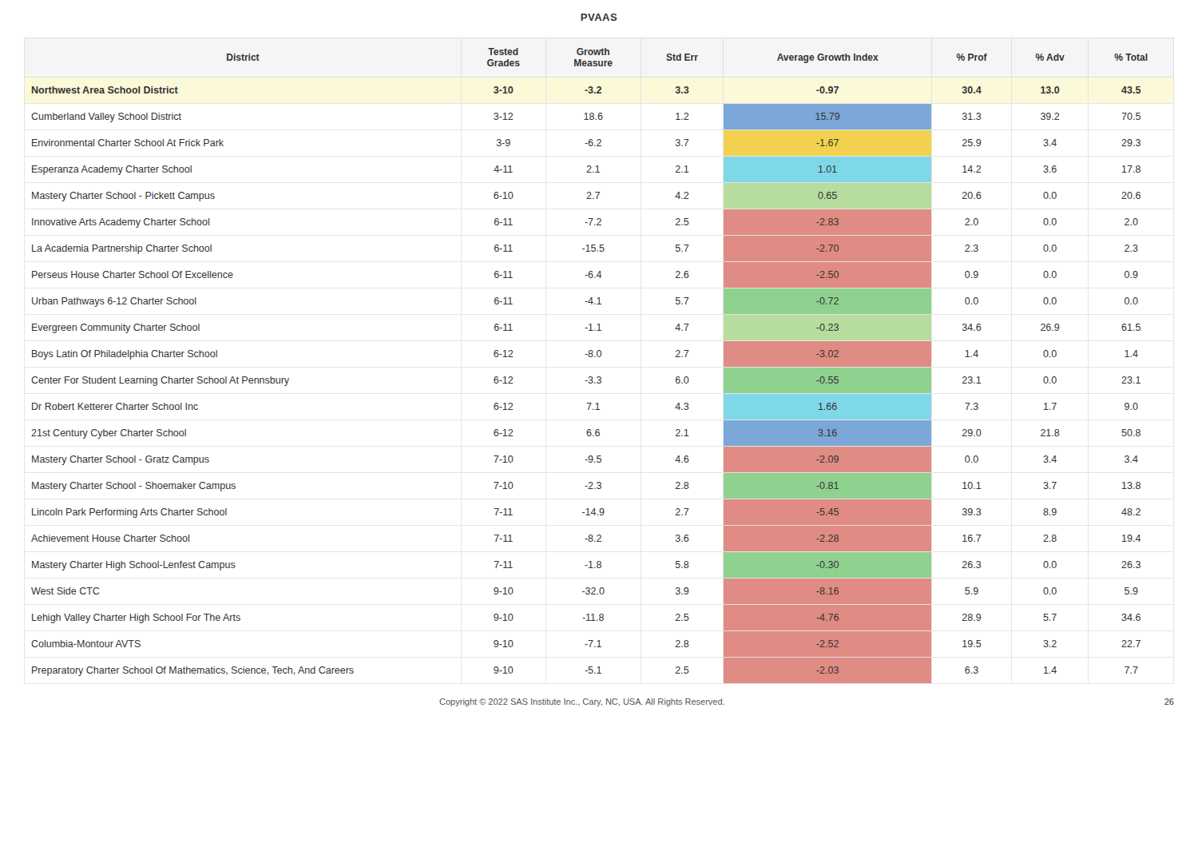PVAAS
| District | Tested Grades | Growth Measure | Std Err | Average Growth Index | % Prof | % Adv | % Total |
| --- | --- | --- | --- | --- | --- | --- | --- |
| Northwest Area School District | 3-10 | -3.2 | 3.3 | -0.97 | 30.4 | 13.0 | 43.5 |
| Cumberland Valley School District | 3-12 | 18.6 | 1.2 | 15.79 | 31.3 | 39.2 | 70.5 |
| Environmental Charter School At Frick Park | 3-9 | -6.2 | 3.7 | -1.67 | 25.9 | 3.4 | 29.3 |
| Esperanza Academy Charter School | 4-11 | 2.1 | 2.1 | 1.01 | 14.2 | 3.6 | 17.8 |
| Mastery Charter School - Pickett Campus | 6-10 | 2.7 | 4.2 | 0.65 | 20.6 | 0.0 | 20.6 |
| Innovative Arts Academy Charter School | 6-11 | -7.2 | 2.5 | -2.83 | 2.0 | 0.0 | 2.0 |
| La Academia Partnership Charter School | 6-11 | -15.5 | 5.7 | -2.70 | 2.3 | 0.0 | 2.3 |
| Perseus House Charter School Of Excellence | 6-11 | -6.4 | 2.6 | -2.50 | 0.9 | 0.0 | 0.9 |
| Urban Pathways 6-12 Charter School | 6-11 | -4.1 | 5.7 | -0.72 | 0.0 | 0.0 | 0.0 |
| Evergreen Community Charter School | 6-11 | -1.1 | 4.7 | -0.23 | 34.6 | 26.9 | 61.5 |
| Boys Latin Of Philadelphia Charter School | 6-12 | -8.0 | 2.7 | -3.02 | 1.4 | 0.0 | 1.4 |
| Center For Student Learning Charter School At Pennsbury | 6-12 | -3.3 | 6.0 | -0.55 | 23.1 | 0.0 | 23.1 |
| Dr Robert Ketterer Charter School Inc | 6-12 | 7.1 | 4.3 | 1.66 | 7.3 | 1.7 | 9.0 |
| 21st Century Cyber Charter School | 6-12 | 6.6 | 2.1 | 3.16 | 29.0 | 21.8 | 50.8 |
| Mastery Charter School - Gratz Campus | 7-10 | -9.5 | 4.6 | -2.09 | 0.0 | 3.4 | 3.4 |
| Mastery Charter School - Shoemaker Campus | 7-10 | -2.3 | 2.8 | -0.81 | 10.1 | 3.7 | 13.8 |
| Lincoln Park Performing Arts Charter School | 7-11 | -14.9 | 2.7 | -5.45 | 39.3 | 8.9 | 48.2 |
| Achievement House Charter School | 7-11 | -8.2 | 3.6 | -2.28 | 16.7 | 2.8 | 19.4 |
| Mastery Charter High School-Lenfest Campus | 7-11 | -1.8 | 5.8 | -0.30 | 26.3 | 0.0 | 26.3 |
| West Side CTC | 9-10 | -32.0 | 3.9 | -8.16 | 5.9 | 0.0 | 5.9 |
| Lehigh Valley Charter High School For The Arts | 9-10 | -11.8 | 2.5 | -4.76 | 28.9 | 5.7 | 34.6 |
| Columbia-Montour AVTS | 9-10 | -7.1 | 2.8 | -2.52 | 19.5 | 3.2 | 22.7 |
| Preparatory Charter School Of Mathematics, Science, Tech, And Careers | 9-10 | -5.1 | 2.5 | -2.03 | 6.3 | 1.4 | 7.7 |
Copyright © 2022 SAS Institute Inc., Cary, NC, USA. All Rights Reserved. 26